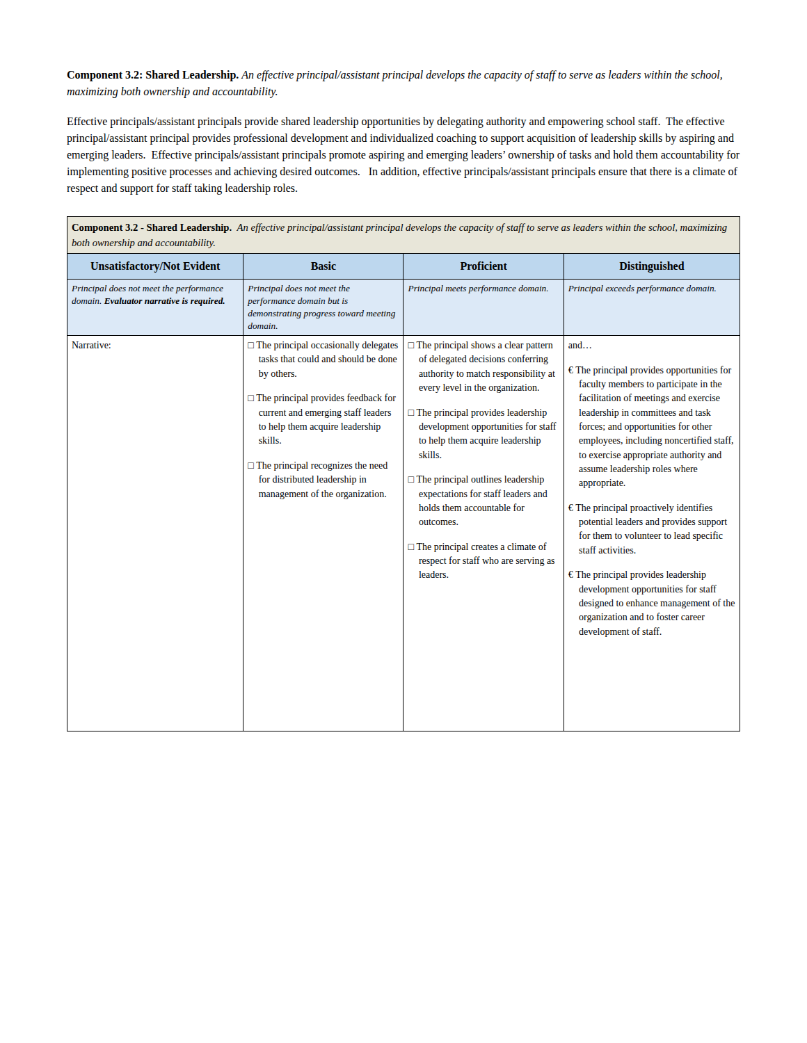Component 3.2: Shared Leadership. An effective principal/assistant principal develops the capacity of staff to serve as leaders within the school, maximizing both ownership and accountability.
Effective principals/assistant principals provide shared leadership opportunities by delegating authority and empowering school staff. The effective principal/assistant principal provides professional development and individualized coaching to support acquisition of leadership skills by aspiring and emerging leaders. Effective principals/assistant principals promote aspiring and emerging leaders’ ownership of tasks and hold them accountability for implementing positive processes and achieving desired outcomes. In addition, effective principals/assistant principals ensure that there is a climate of respect and support for staff taking leadership roles.
| Component 3.2 - Shared Leadership. An effective principal/assistant principal develops the capacity of staff to serve as leaders within the school, maximizing both ownership and accountability. |
| Unsatisfactory/Not Evident | Basic | Proficient | Distinguished |
| Principal does not meet the performance domain. Evaluator narrative is required. | Principal does not meet the performance domain but is demonstrating progress toward meeting domain. | Principal meets performance domain. | Principal exceeds performance domain. |
| Narrative: | The principal occasionally delegates tasks that could and should be done by others. The principal provides feedback for current and emerging staff leaders to help them acquire leadership skills. The principal recognizes the need for distributed leadership in management of the organization. | The principal shows a clear pattern of delegated decisions conferring authority to match responsibility at every level in the organization. The principal provides leadership development opportunities for staff to help them acquire leadership skills. The principal outlines leadership expectations for staff leaders and holds them accountable for outcomes. The principal creates a climate of respect for staff who are serving as leaders. | and… The principal provides opportunities for faculty members to participate in the facilitation of meetings and exercise leadership in committees and task forces; and opportunities for other employees, including noncertified staff, to exercise appropriate authority and assume leadership roles where appropriate. The principal proactively identifies potential leaders and provides support for them to volunteer to lead specific staff activities. The principal provides leadership development opportunities for staff designed to enhance management of the organization and to foster career development of staff. |